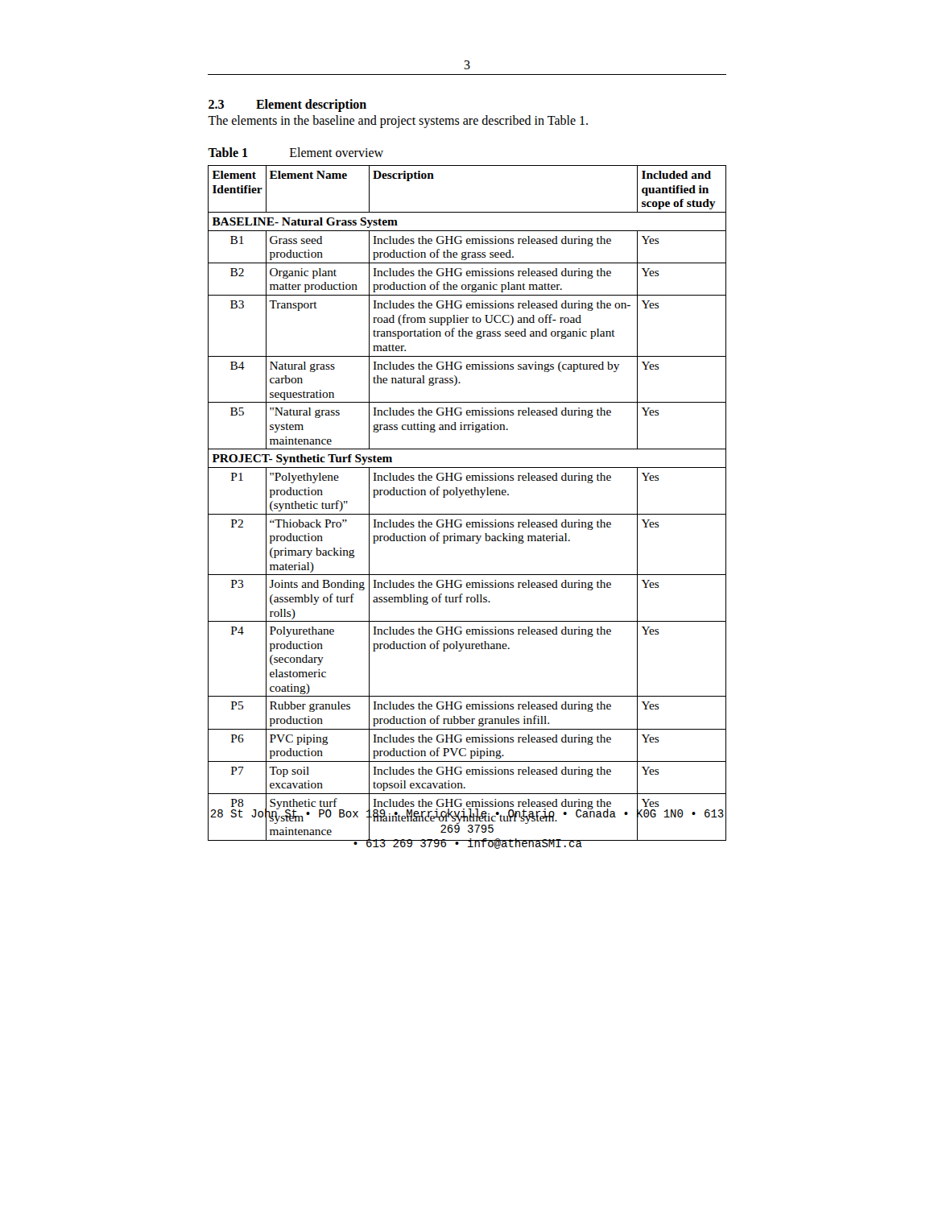3
2.3 Element description
The elements in the baseline and project systems are described in Table 1.
Table 1 Element overview
| Element Identifier | Element Name | Description | Included and quantified in scope of study |
| --- | --- | --- | --- |
| BASELINE- Natural Grass System |
| B1 | Grass seed production | Includes the GHG emissions released during the production of the grass seed. | Yes |
| B2 | Organic plant matter production | Includes the GHG emissions released during the production of the organic plant matter. | Yes |
| B3 | Transport | Includes the GHG emissions released during the on-road (from supplier to UCC) and off- road transportation of the grass seed and organic plant matter. | Yes |
| B4 | Natural grass carbon sequestration | Includes the GHG emissions savings (captured by the natural grass). | Yes |
| B5 | "Natural grass system maintenance | Includes the GHG emissions released during the grass cutting and irrigation. | Yes |
| PROJECT- Synthetic Turf System |
| P1 | "Polyethylene production (synthetic turf)" | Includes the GHG emissions released during the production of polyethylene. | Yes |
| P2 | “Thioback Pro” production (primary backing material) | Includes the GHG emissions released during the production of primary backing material. | Yes |
| P3 | Joints and Bonding (assembly of turf rolls) | Includes the GHG emissions released during the assembling of turf rolls. | Yes |
| P4 | Polyurethane production (secondary elastomeric coating) | Includes the GHG emissions released during the production of polyurethane. | Yes |
| P5 | Rubber granules production | Includes the GHG emissions released during the production of rubber granules infill. | Yes |
| P6 | PVC piping production | Includes the GHG emissions released during the production of PVC piping. | Yes |
| P7 | Top soil excavation | Includes the GHG emissions released during the topsoil excavation. | Yes |
| P8 | Synthetic turf system maintenance | Includes the GHG emissions released during the maintenance of synthetic turf system. | Yes |
28 St John St • PO Box 189 • Merrickville • Ontario • Canada • K0G 1N0 • 613 269 3795 • 613 269 3796 • info@athenaSMI.ca